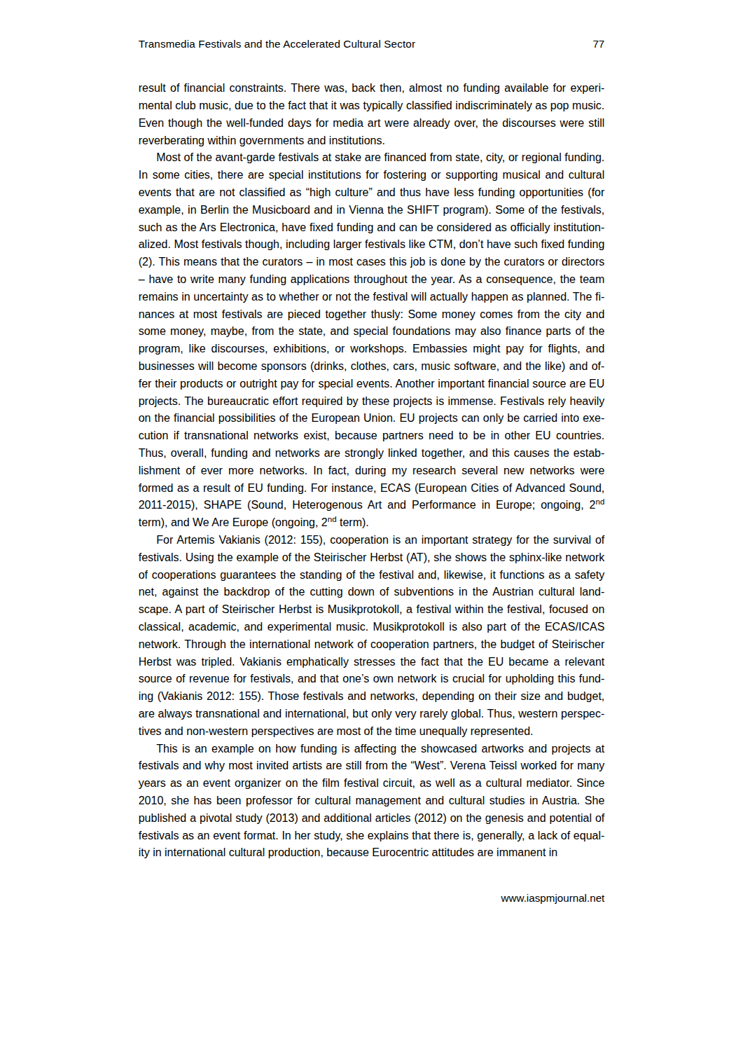Transmedia Festivals and the Accelerated Cultural Sector 77
result of financial constraints. There was, back then, almost no funding available for experimental club music, due to the fact that it was typically classified indiscriminately as pop music. Even though the well-funded days for media art were already over, the discourses were still reverberating within governments and institutions.
Most of the avant-garde festivals at stake are financed from state, city, or regional funding. In some cities, there are special institutions for fostering or supporting musical and cultural events that are not classified as “high culture” and thus have less funding opportunities (for example, in Berlin the Musicboard and in Vienna the SHIFT program). Some of the festivals, such as the Ars Electronica, have fixed funding and can be considered as officially institutionalized. Most festivals though, including larger festivals like CTM, don’t have such fixed funding (2). This means that the curators – in most cases this job is done by the curators or directors – have to write many funding applications throughout the year. As a consequence, the team remains in uncertainty as to whether or not the festival will actually happen as planned. The finances at most festivals are pieced together thusly: Some money comes from the city and some money, maybe, from the state, and special foundations may also finance parts of the program, like discourses, exhibitions, or workshops. Embassies might pay for flights, and businesses will become sponsors (drinks, clothes, cars, music software, and the like) and offer their products or outright pay for special events. Another important financial source are EU projects. The bureaucratic effort required by these projects is immense. Festivals rely heavily on the financial possibilities of the European Union. EU projects can only be carried into execution if transnational networks exist, because partners need to be in other EU countries. Thus, overall, funding and networks are strongly linked together, and this causes the establishment of ever more networks. In fact, during my research several new networks were formed as a result of EU funding. For instance, ECAS (European Cities of Advanced Sound, 2011-2015), SHAPE (Sound, Heterogenous Art and Performance in Europe; ongoing, 2nd term), and We Are Europe (ongoing, 2nd term).
For Artemis Vakianis (2012: 155), cooperation is an important strategy for the survival of festivals. Using the example of the Steirischer Herbst (AT), she shows the sphinx-like network of cooperations guarantees the standing of the festival and, likewise, it functions as a safety net, against the backdrop of the cutting down of subventions in the Austrian cultural landscape. A part of Steirischer Herbst is Musikprotokoll, a festival within the festival, focused on classical, academic, and experimental music. Musikprotokoll is also part of the ECAS/ICAS network. Through the international network of cooperation partners, the budget of Steirischer Herbst was tripled. Vakianis emphatically stresses the fact that the EU became a relevant source of revenue for festivals, and that one’s own network is crucial for upholding this funding (Vakianis 2012: 155). Those festivals and networks, depending on their size and budget, are always transnational and international, but only very rarely global. Thus, western perspectives and non-western perspectives are most of the time unequally represented.
This is an example on how funding is affecting the showcased artworks and projects at festivals and why most invited artists are still from the “West”. Verena Teissl worked for many years as an event organizer on the film festival circuit, as well as a cultural mediator. Since 2010, she has been professor for cultural management and cultural studies in Austria. She published a pivotal study (2013) and additional articles (2012) on the genesis and potential of festivals as an event format. In her study, she explains that there is, generally, a lack of equality in international cultural production, because Eurocentric attitudes are immanent in
www.iaspmjournal.net